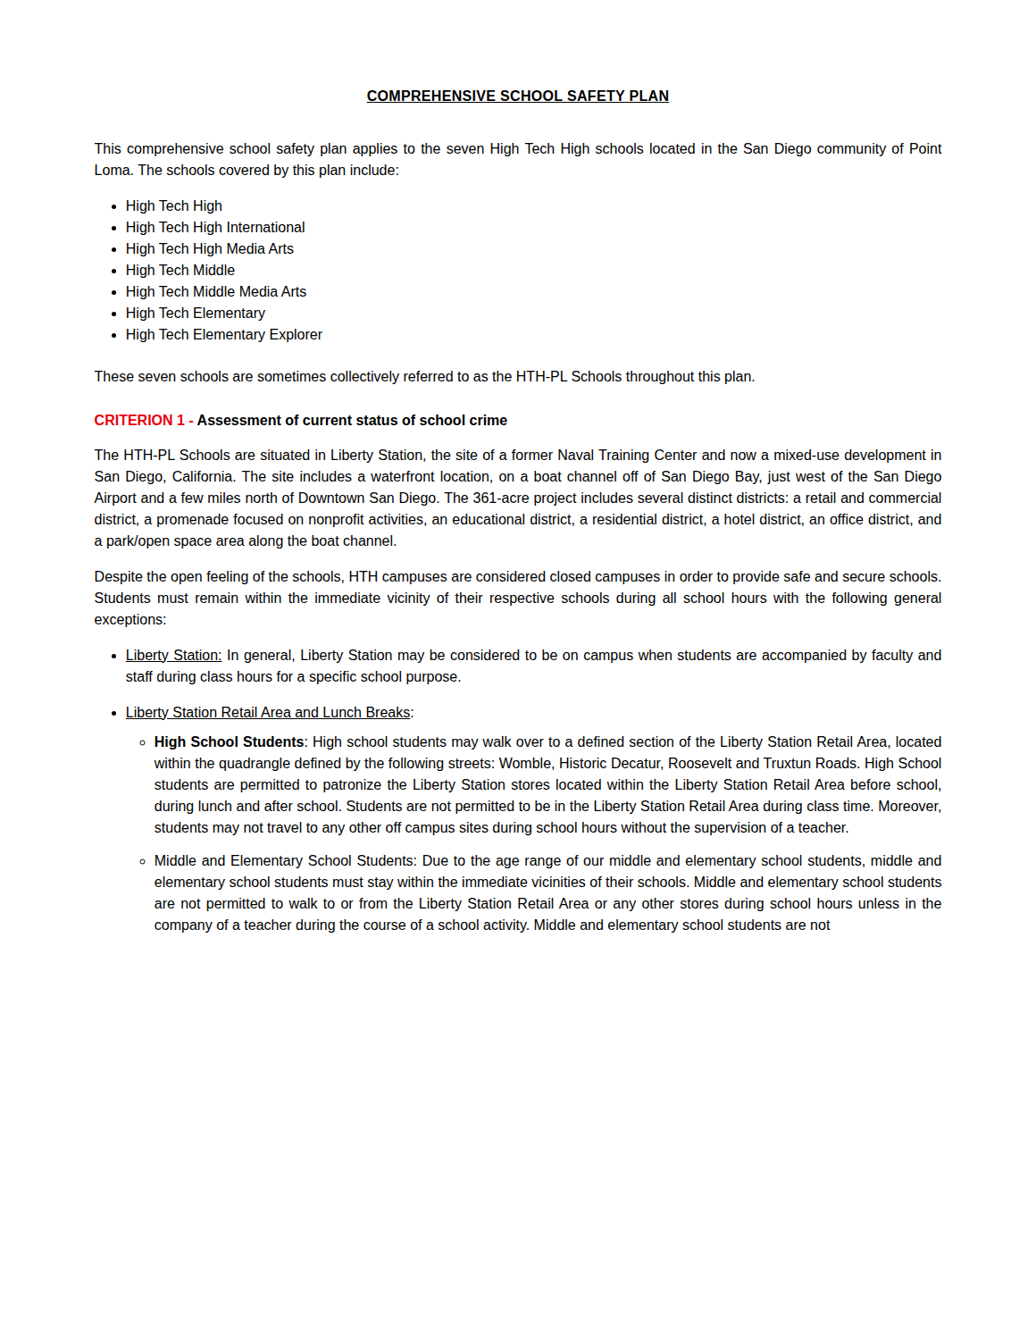COMPREHENSIVE SCHOOL SAFETY PLAN
This comprehensive school safety plan applies to the seven High Tech High schools located in the San Diego community of Point Loma. The schools covered by this plan include:
High Tech High
High Tech High International
High Tech High Media Arts
High Tech Middle
High Tech Middle Media Arts
High Tech Elementary
High Tech Elementary Explorer
These seven schools are sometimes collectively referred to as the HTH-PL Schools throughout this plan.
CRITERION 1 - Assessment of current status of school crime
The HTH-PL Schools are situated in Liberty Station, the site of a former Naval Training Center and now a mixed-use development in San Diego, California. The site includes a waterfront location, on a boat channel off of San Diego Bay, just west of the San Diego Airport and a few miles north of Downtown San Diego. The 361-acre project includes several distinct districts: a retail and commercial district, a promenade focused on nonprofit activities, an educational district, a residential district, a hotel district, an office district, and a park/open space area along the boat channel.
Despite the open feeling of the schools, HTH campuses are considered closed campuses in order to provide safe and secure schools. Students must remain within the immediate vicinity of their respective schools during all school hours with the following general exceptions:
Liberty Station: In general, Liberty Station may be considered to be on campus when students are accompanied by faculty and staff during class hours for a specific school purpose.
Liberty Station Retail Area and Lunch Breaks:
High School Students: High school students may walk over to a defined section of the Liberty Station Retail Area, located within the quadrangle defined by the following streets: Womble, Historic Decatur, Roosevelt and Truxtun Roads. High School students are permitted to patronize the Liberty Station stores located within the Liberty Station Retail Area before school, during lunch and after school. Students are not permitted to be in the Liberty Station Retail Area during class time. Moreover, students may not travel to any other off campus sites during school hours without the supervision of a teacher.
Middle and Elementary School Students: Due to the age range of our middle and elementary school students, middle and elementary school students must stay within the immediate vicinities of their schools. Middle and elementary school students are not permitted to walk to or from the Liberty Station Retail Area or any other stores during school hours unless in the company of a teacher during the course of a school activity. Middle and elementary school students are not